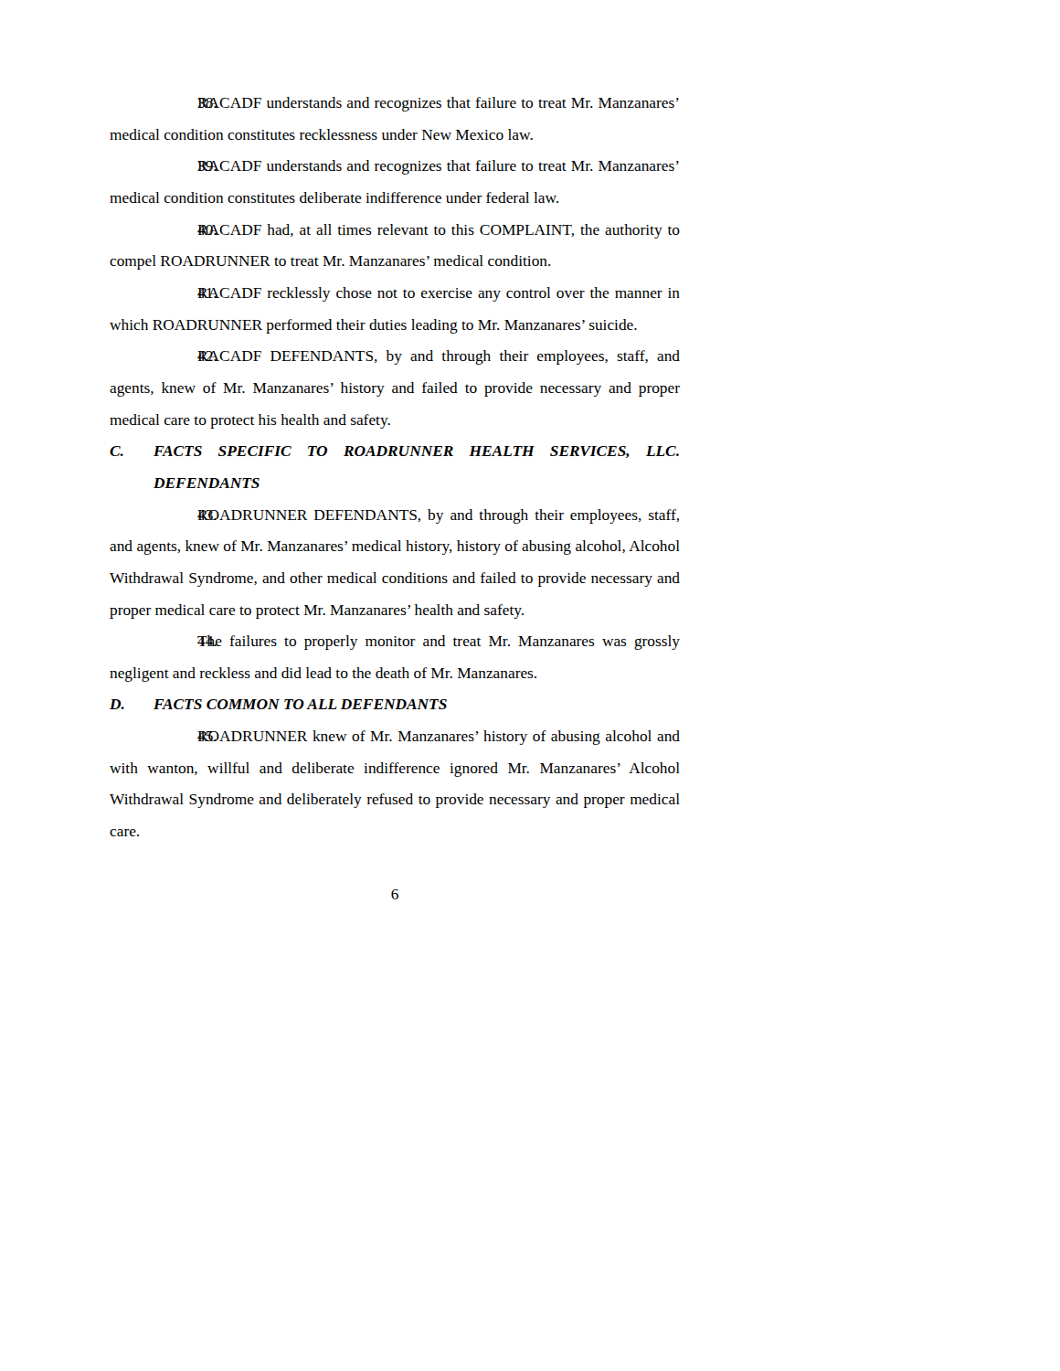38. RACADF understands and recognizes that failure to treat Mr. Manzanares’ medical condition constitutes recklessness under New Mexico law.
39. RACADF understands and recognizes that failure to treat Mr. Manzanares’ medical condition constitutes deliberate indifference under federal law.
40. RACADF had, at all times relevant to this COMPLAINT, the authority to compel ROADRUNNER to treat Mr. Manzanares’ medical condition.
41. RACADF recklessly chose not to exercise any control over the manner in which ROADRUNNER performed their duties leading to Mr. Manzanares’ suicide.
42. RACADF DEFENDANTS, by and through their employees, staff, and agents, knew of Mr. Manzanares’ history and failed to provide necessary and proper medical care to protect his health and safety.
C. FACTS SPECIFIC TO ROADRUNNER HEALTH SERVICES, LLC. DEFENDANTS
43. ROADRUNNER DEFENDANTS, by and through their employees, staff, and agents, knew of Mr. Manzanares’ medical history, history of abusing alcohol, Alcohol Withdrawal Syndrome, and other medical conditions and failed to provide necessary and proper medical care to protect Mr. Manzanares’ health and safety.
44. The failures to properly monitor and treat Mr. Manzanares was grossly negligent and reckless and did lead to the death of Mr. Manzanares.
D. FACTS COMMON TO ALL DEFENDANTS
45. ROADRUNNER knew of Mr. Manzanares’ history of abusing alcohol and with wanton, willful and deliberate indifference ignored Mr. Manzanares’ Alcohol Withdrawal Syndrome and deliberately refused to provide necessary and proper medical care.
6